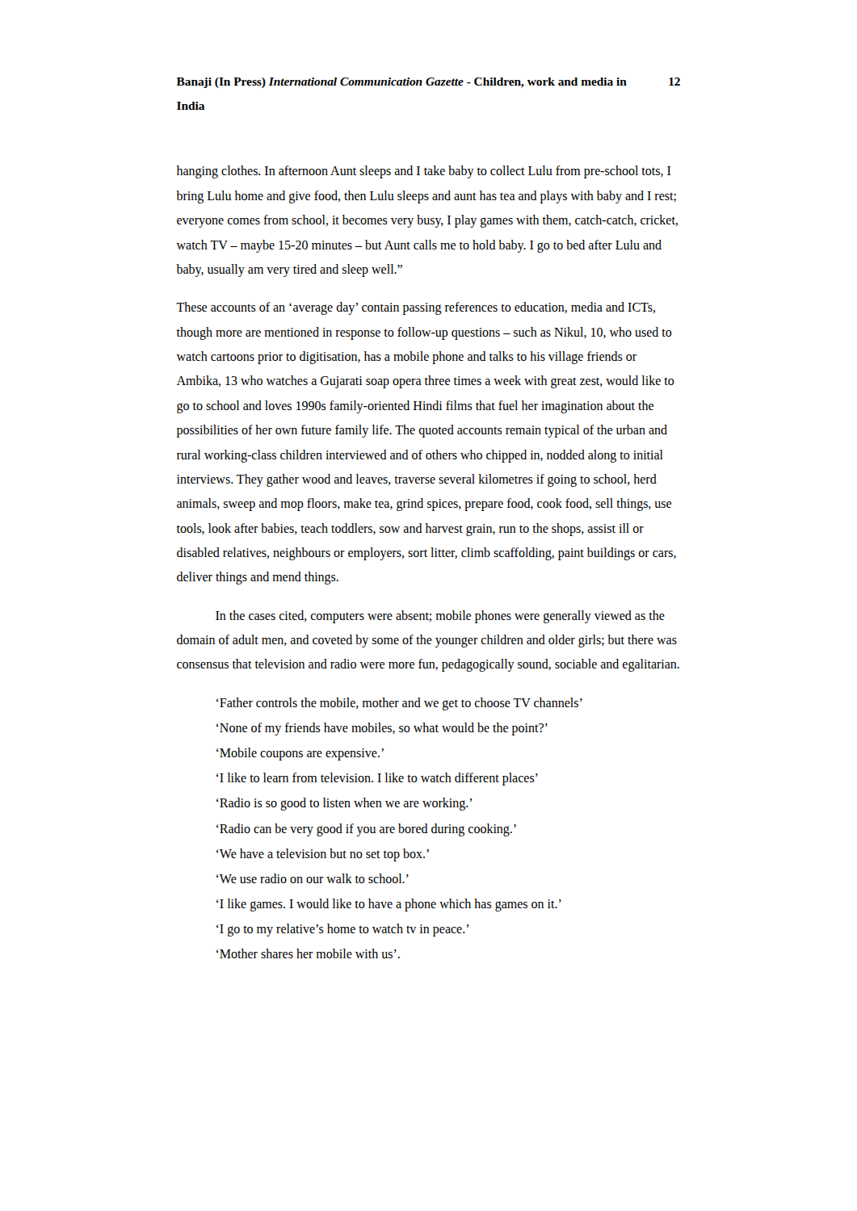Banaji (In Press) International Communication Gazette - Children, work and media in India
12
hanging clothes. In afternoon Aunt sleeps and I take baby to collect Lulu from pre-school tots, I bring Lulu home and give food, then Lulu sleeps and aunt has tea and plays with baby and I rest; everyone comes from school, it becomes very busy, I play games with them, catch-catch, cricket, watch TV – maybe 15-20 minutes – but Aunt calls me to hold baby. I go to bed after Lulu and baby, usually am very tired and sleep well.”
These accounts of an ‘average day’ contain passing references to education, media and ICTs, though more are mentioned in response to follow-up questions – such as Nikul, 10, who used to watch cartoons prior to digitisation, has a mobile phone and talks to his village friends or Ambika, 13 who watches a Gujarati soap opera three times a week with great zest, would like to go to school and loves 1990s family-oriented Hindi films that fuel her imagination about the possibilities of her own future family life. The quoted accounts remain typical of the urban and rural working-class children interviewed and of others who chipped in, nodded along to initial interviews. They gather wood and leaves, traverse several kilometres if going to school, herd animals, sweep and mop floors, make tea, grind spices, prepare food, cook food, sell things, use tools, look after babies, teach toddlers, sow and harvest grain, run to the shops, assist ill or disabled relatives, neighbours or employers, sort litter, climb scaffolding, paint buildings or cars, deliver things and mend things.
In the cases cited, computers were absent; mobile phones were generally viewed as the domain of adult men, and coveted by some of the younger children and older girls; but there was consensus that television and radio were more fun, pedagogically sound, sociable and egalitarian.
‘Father controls the mobile, mother and we get to choose TV channels’
‘None of my friends have mobiles, so what would be the point?’
‘Mobile coupons are expensive.’
‘I like to learn from television. I like to watch different places’
‘Radio is so good to listen when we are working.’
‘Radio can be very good if you are bored during cooking.’
‘We have a television but no set top box.’
‘We use radio on our walk to school.’
‘I like games. I would like to have a phone which has games on it.’
‘I go to my relative’s home to watch tv in peace.’
‘Mother shares her mobile with us’.